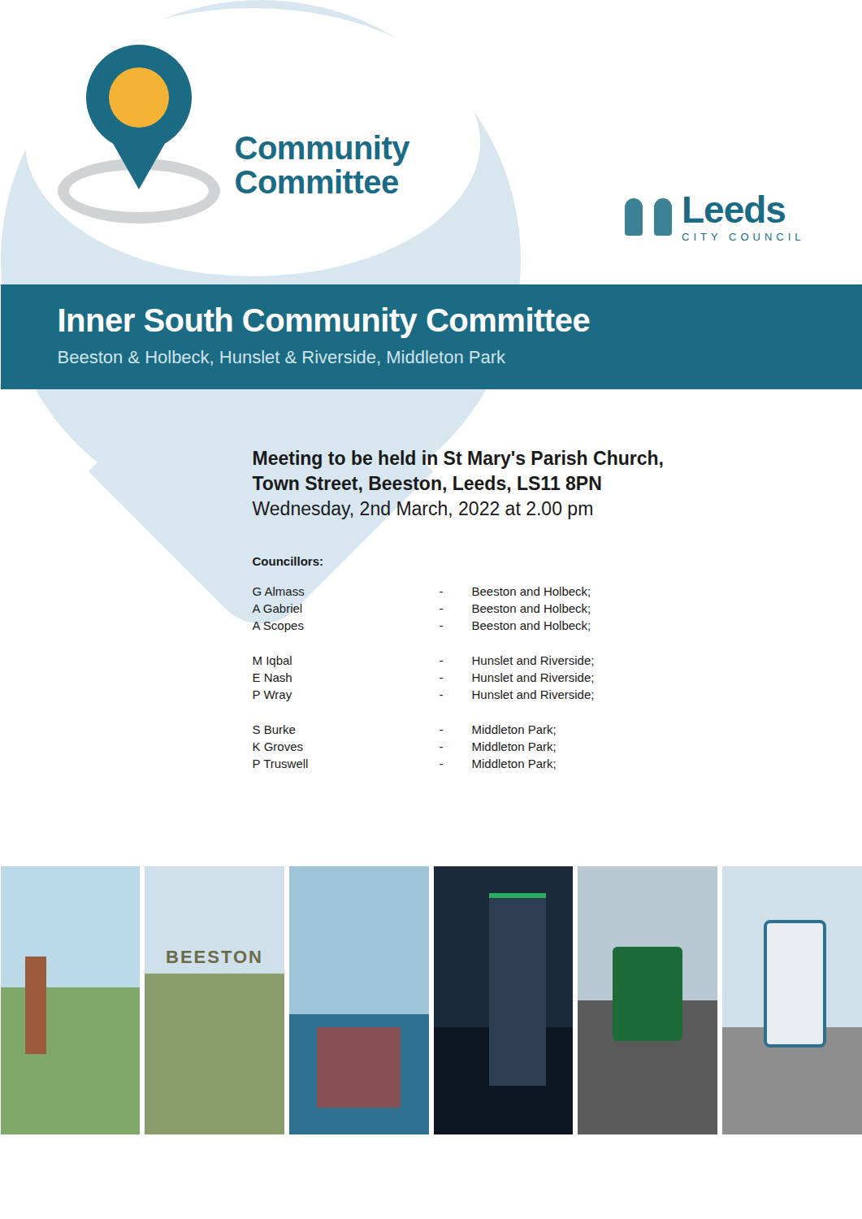Community
Committee
Leeds
CITY COUNCIL
Inner South Community Committee
Beeston & Holbeck, Hunslet & Riverside, Middleton Park
Meeting to be held in St Mary's Parish Church,
Town Street, Beeston, Leeds, LS11 8PN
Wednesday, 2nd March, 2022 at 2.00 pm
Councillors:
| G Almass | - | Beeston and Holbeck; |
| A Gabriel | - | Beeston and Holbeck; |
| A Scopes | - | Beeston and Holbeck; |
| M Iqbal | - | Hunslet and Riverside; |
| E Nash | - | Hunslet and Riverside; |
| P Wray | - | Hunslet and Riverside; |
| S Burke | - | Middleton Park; |
| K Groves | - | Middleton Park; |
| P Truswell | - | Middleton Park; |